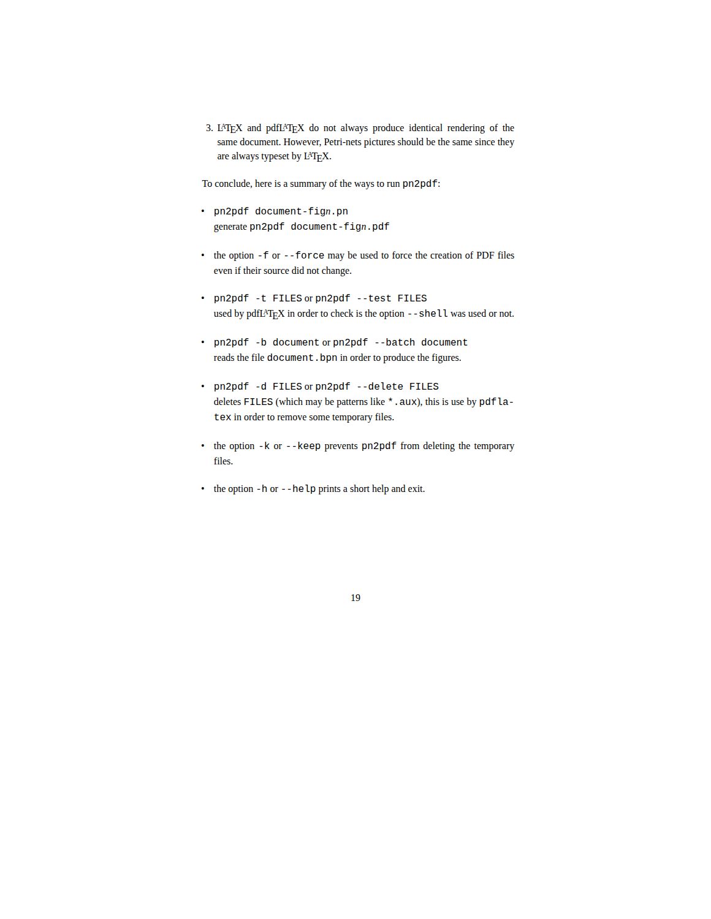3. La Te X and pdfLa Te X do not always produce identical rendering of the same document. However, Petri-nets pictures should be the same since they are always typeset by La Te X.
To conclude, here is a summary of the ways to run pn2pdf:
pn2pdf document-fign.pn generate pn2pdf document-fign.pdf
the option -f or --force may be used to force the creation of PDF files even if their source did not change.
pn2pdf -t FILES or pn2pdf --test FILES used by pdfLa Te X in order to check is the option --shell was used or not.
pn2pdf -b document or pn2pdf --batch document reads the file document.bpn in order to produce the figures.
pn2pdf -d FILES or pn2pdf --delete FILES deletes FILES (which may be patterns like *.aux), this is use by pdflatex in order to remove some temporary files.
the option -k or --keep prevents pn2pdf from deleting the temporary files.
the option -h or --help prints a short help and exit.
19